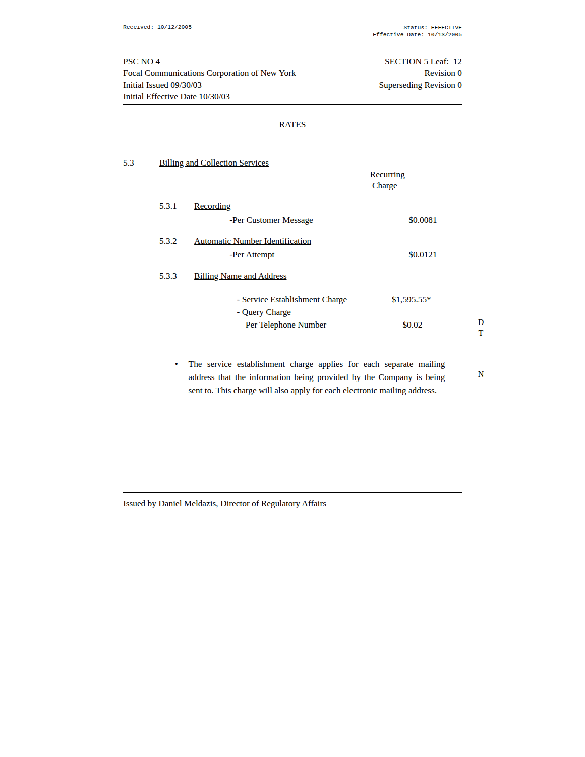Received: 10/12/2005
Status: EFFECTIVE
Effective Date: 10/13/2005
PSC NO 4
Focal Communications Corporation of New York
Initial Issued 09/30/03
Initial Effective Date 10/30/03
SECTION 5 Leaf: 12
Revision 0
Superseding Revision 0
RATES
5.3 Billing and Collection Services
Recurring
Charge
5.3.1
Recording
-Per Customer Message
$0.0081
5.3.2
Automatic Number Identification
-Per Attempt
$0.0121
5.3.3
Billing Name and Address
- Service Establishment Charge
$1,595.55*
- Query Charge
Per Telephone Number
$0.02
D
T
The service establishment charge applies for each separate mailing address that the information being provided by the Company is being sent to. This charge will also apply for each electronic mailing address.
N
Issued by Daniel Meldazis, Director of Regulatory Affairs